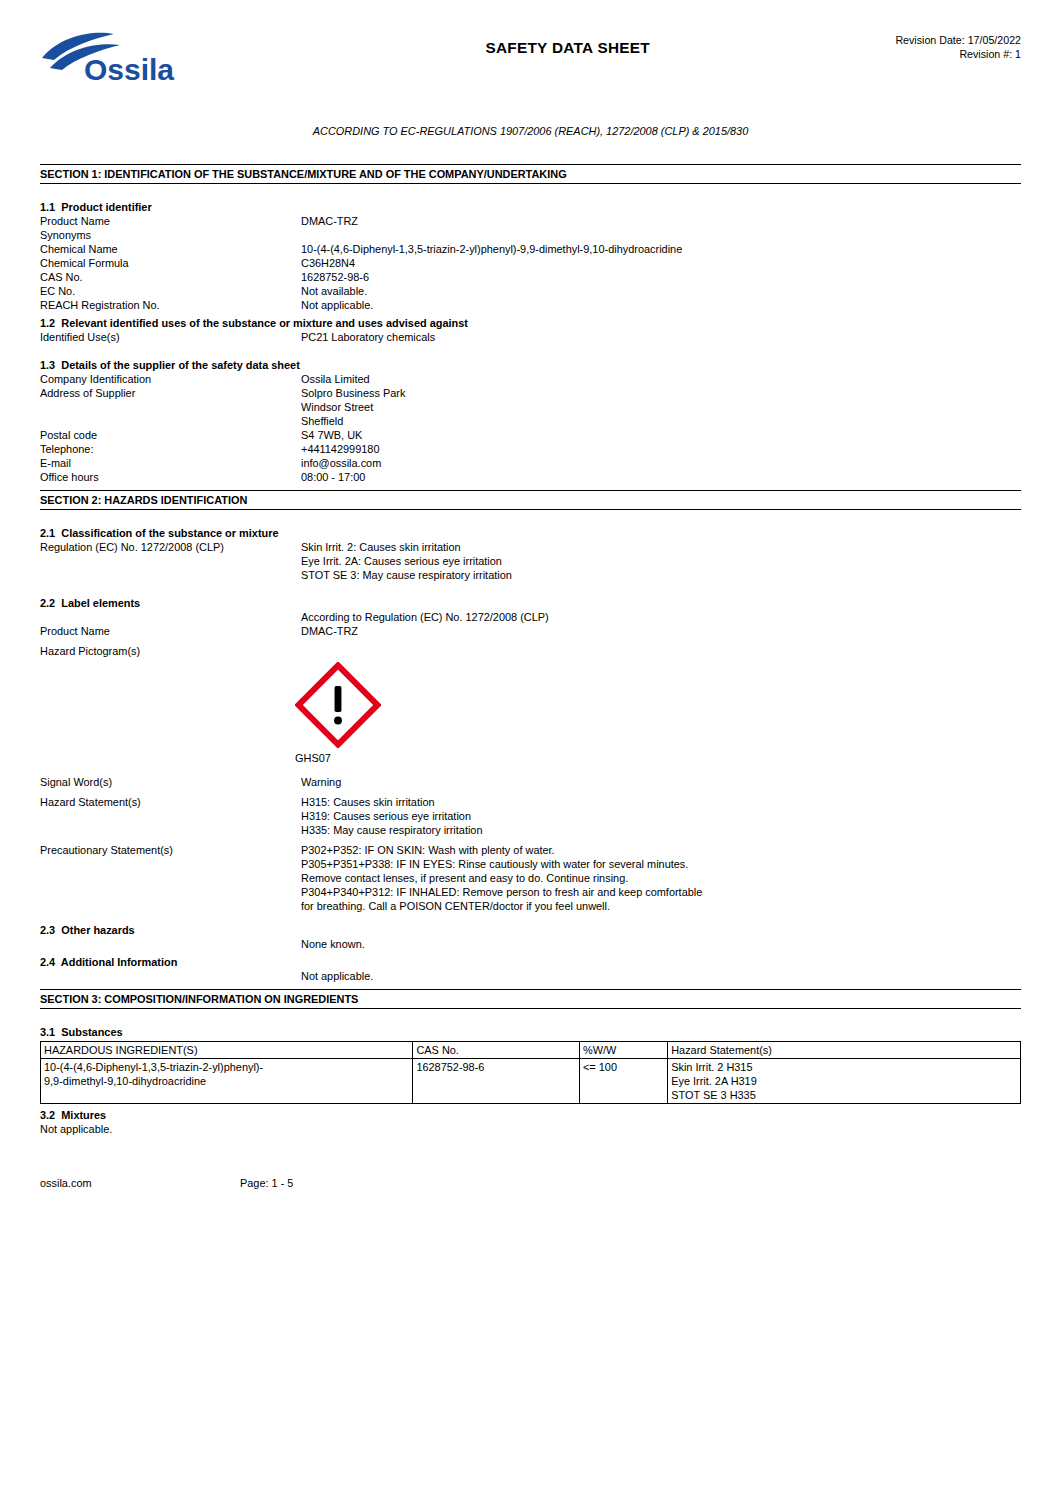Ossila
SAFETY DATA SHEET
Revision Date: 17/05/2022
Revision #: 1
ACCORDING TO EC-REGULATIONS 1907/2006 (REACH), 1272/2008 (CLP) & 2015/830
SECTION 1: IDENTIFICATION OF THE SUBSTANCE/MIXTURE AND OF THE COMPANY/UNDERTAKING
1.1 Product identifier
| Product Name | DMAC-TRZ |
| Synonyms | |
| Chemical Name | 10-(4-(4,6-Diphenyl-1,3,5-triazin-2-yl)phenyl)-9,9-dimethyl-9,10-dihydroacridine |
| Chemical Formula | C36H28N4 |
| CAS No. | 1628752-98-6 |
| EC No. | Not available. |
| REACH Registration No. | Not applicable. |
1.2 Relevant identified uses of the substance or mixture and uses advised against
| Identified Use(s) | PC21 Laboratory chemicals |
1.3 Details of the supplier of the safety data sheet
| Company Identification | Ossila Limited |
| Address of Supplier | Solpro Business Park |
| | Windsor Street |
| | Sheffield |
| Postal code | S4 7WB, UK |
| Telephone: | +441142999180 |
| E-mail | info@ossila.com |
| Office hours | 08:00 - 17:00 |
SECTION 2: HAZARDS IDENTIFICATION
2.1 Classification of the substance or mixture
| Regulation (EC) No. 1272/2008 (CLP) | Skin Irrit. 2: Causes skin irritation Eye Irrit. 2A: Causes serious eye irritation STOT SE 3: May cause respiratory irritation |
2.2 Label elements
| | According to Regulation (EC) No. 1272/2008 (CLP) |
| Product Name | DMAC-TRZ |
| Hazard Pictogram(s) | |
GHS07
| Signal Word(s) | Warning |
| Hazard Statement(s) | H315: Causes skin irritation H319: Causes serious eye irritation H335: May cause respiratory irritation |
| Precautionary Statement(s) | P302+P352: IF ON SKIN: Wash with plenty of water. P305+P351+P338: IF IN EYES: Rinse cautiously with water for several minutes. Remove contact lenses, if present and easy to do. Continue rinsing. P304+P340+P312: IF INHALED: Remove person to fresh air and keep comfortable for breathing. Call a POISON CENTER/doctor if you feel unwell. |
2.3 Other hazards
| | None known. |
2.4 Additional Information
| | Not applicable. |
SECTION 3: COMPOSITION/INFORMATION ON INGREDIENTS
3.1 Substances
| HAZARDOUS INGREDIENT(S) | CAS No. | %W/W | Hazard Statement(s) |
| --- | --- | --- | --- |
| 10-(4-(4,6-Diphenyl-1,3,5-triazin-2-yl)phenyl)- 9,9-dimethyl-9,10-dihydroacridine | 1628752-98-6 | <= 100 | Skin Irrit. 2 H315 Eye Irrit. 2A H319 STOT SE 3 H335 |
3.2 Mixtures
Not applicable.
ossila.com
Page: 1 - 5